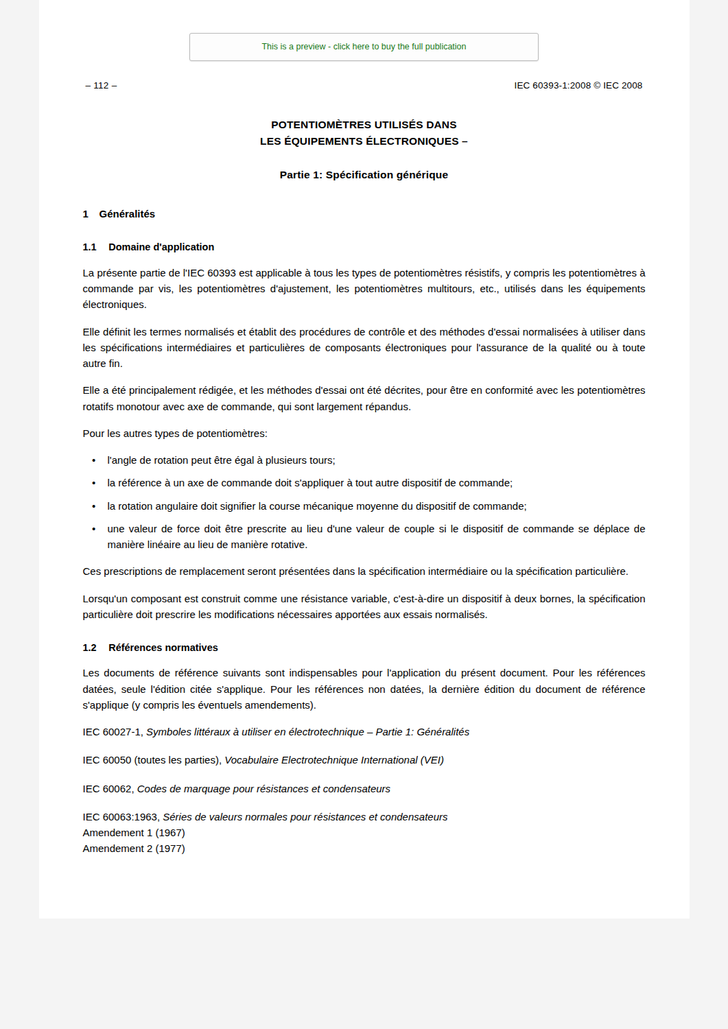This is a preview - click here to buy the full publication
– 112 – IEC 60393-1:2008 © IEC 2008
POTENTIOMÈTRES UTILISÉS DANS
LES ÉQUIPEMENTS ÉLECTRONIQUES – Partie 1: Spécification générique
1 Généralités
1.1 Domaine d'application
La présente partie de l'IEC 60393 est applicable à tous les types de potentiomètres résistifs, y compris les potentiomètres à commande par vis, les potentiomètres d'ajustement, les potentiomètres multitours, etc., utilisés dans les équipements électroniques.
Elle définit les termes normalisés et établit des procédures de contrôle et des méthodes d'essai normalisées à utiliser dans les spécifications intermédiaires et particulières de composants électroniques pour l'assurance de la qualité ou à toute autre fin.
Elle a été principalement rédigée, et les méthodes d'essai ont été décrites, pour être en conformité avec les potentiomètres rotatifs monotour avec axe de commande, qui sont largement répandus.
Pour les autres types de potentiomètres:
l'angle de rotation peut être égal à plusieurs tours;
la référence à un axe de commande doit s'appliquer à tout autre dispositif de commande;
la rotation angulaire doit signifier la course mécanique moyenne du dispositif de commande;
une valeur de force doit être prescrite au lieu d'une valeur de couple si le dispositif de commande se déplace de manière linéaire au lieu de manière rotative.
Ces prescriptions de remplacement seront présentées dans la spécification intermédiaire ou la spécification particulière.
Lorsqu'un composant est construit comme une résistance variable, c'est-à-dire un dispositif à deux bornes, la spécification particulière doit prescrire les modifications nécessaires apportées aux essais normalisés.
1.2 Références normatives
Les documents de référence suivants sont indispensables pour l'application du présent document. Pour les références datées, seule l'édition citée s'applique. Pour les références non datées, la dernière édition du document de référence s'applique (y compris les éventuels amendements).
IEC 60027-1, Symboles littéraux à utiliser en électrotechnique – Partie 1: Généralités
IEC 60050 (toutes les parties), Vocabulaire Electrotechnique International (VEI)
IEC 60062, Codes de marquage pour résistances et condensateurs
IEC 60063:1963, Séries de valeurs normales pour résistances et condensateurs Amendement 1 (1967) Amendement 2 (1977)